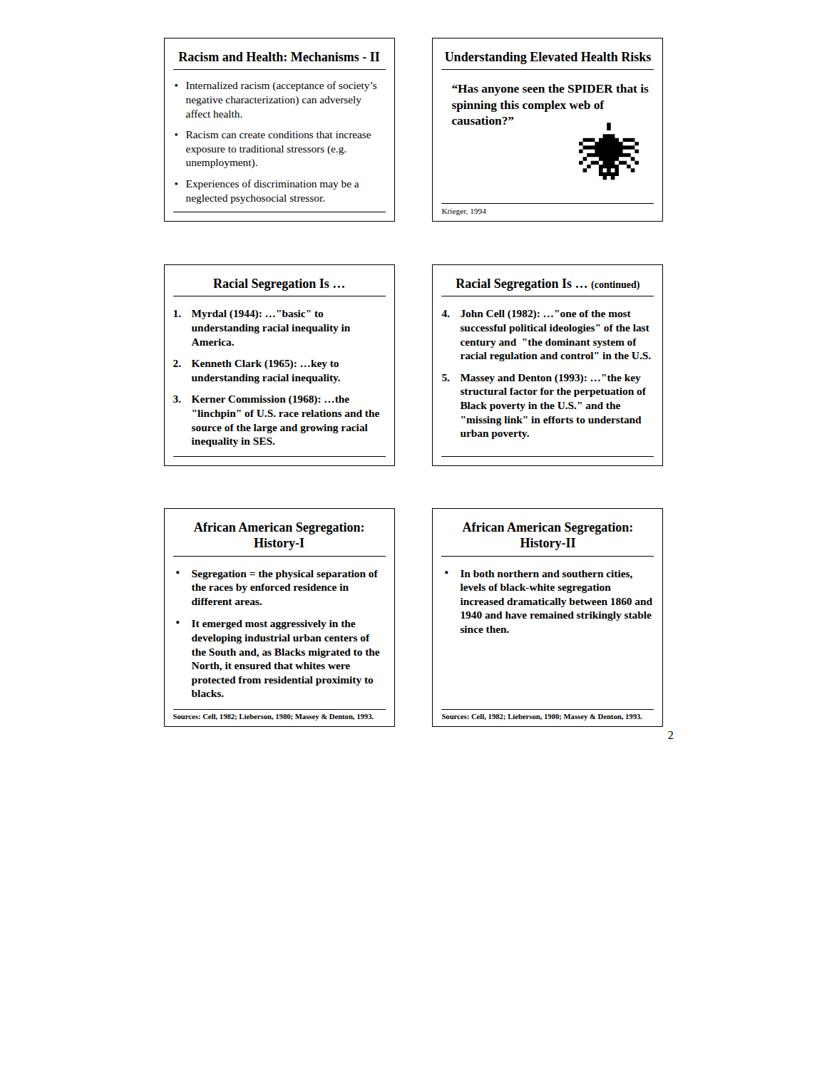Racism and Health: Mechanisms - II
Internalized racism (acceptance of society’s negative characterization) can adversely affect health.
Racism can create conditions that increase exposure to traditional stressors (e.g. unemployment).
Experiences of discrimination may be a neglected psychosocial stressor.
Understanding Elevated Health Risks
“Has anyone seen the SPIDER that is spinning this complex web of causation?”
🕷
Krieger, 1994
Racial Segregation Is …
1. Myrdal (1944): …"basic" to understanding racial inequality in America.
2. Kenneth Clark (1965): …key to understanding racial inequality.
3. Kerner Commission (1968): …the "linchpin" of U.S. race relations and the source of the large and growing racial inequality in SES.
Racial Segregation Is … (continued)
4. John Cell (1982): …"one of the most successful political ideologies" of the last century and "the dominant system of racial regulation and control" in the U.S.
5. Massey and Denton (1993): …"the key structural factor for the perpetuation of Black poverty in the U.S." and the "missing link" in efforts to understand urban poverty.
African American Segregation: History-I
Segregation = the physical separation of the races by enforced residence in different areas.
It emerged most aggressively in the developing industrial urban centers of the South and, as Blacks migrated to the North, it ensured that whites were protected from residential proximity to blacks.
Sources: Cell, 1982; Lieberson, 1980; Massey & Denton, 1993.
African American Segregation: History-II
In both northern and southern cities, levels of black-white segregation increased dramatically between 1860 and 1940 and have remained strikingly stable since then.
Sources: Cell, 1982; Lieberson, 1980; Massey & Denton, 1993.
2